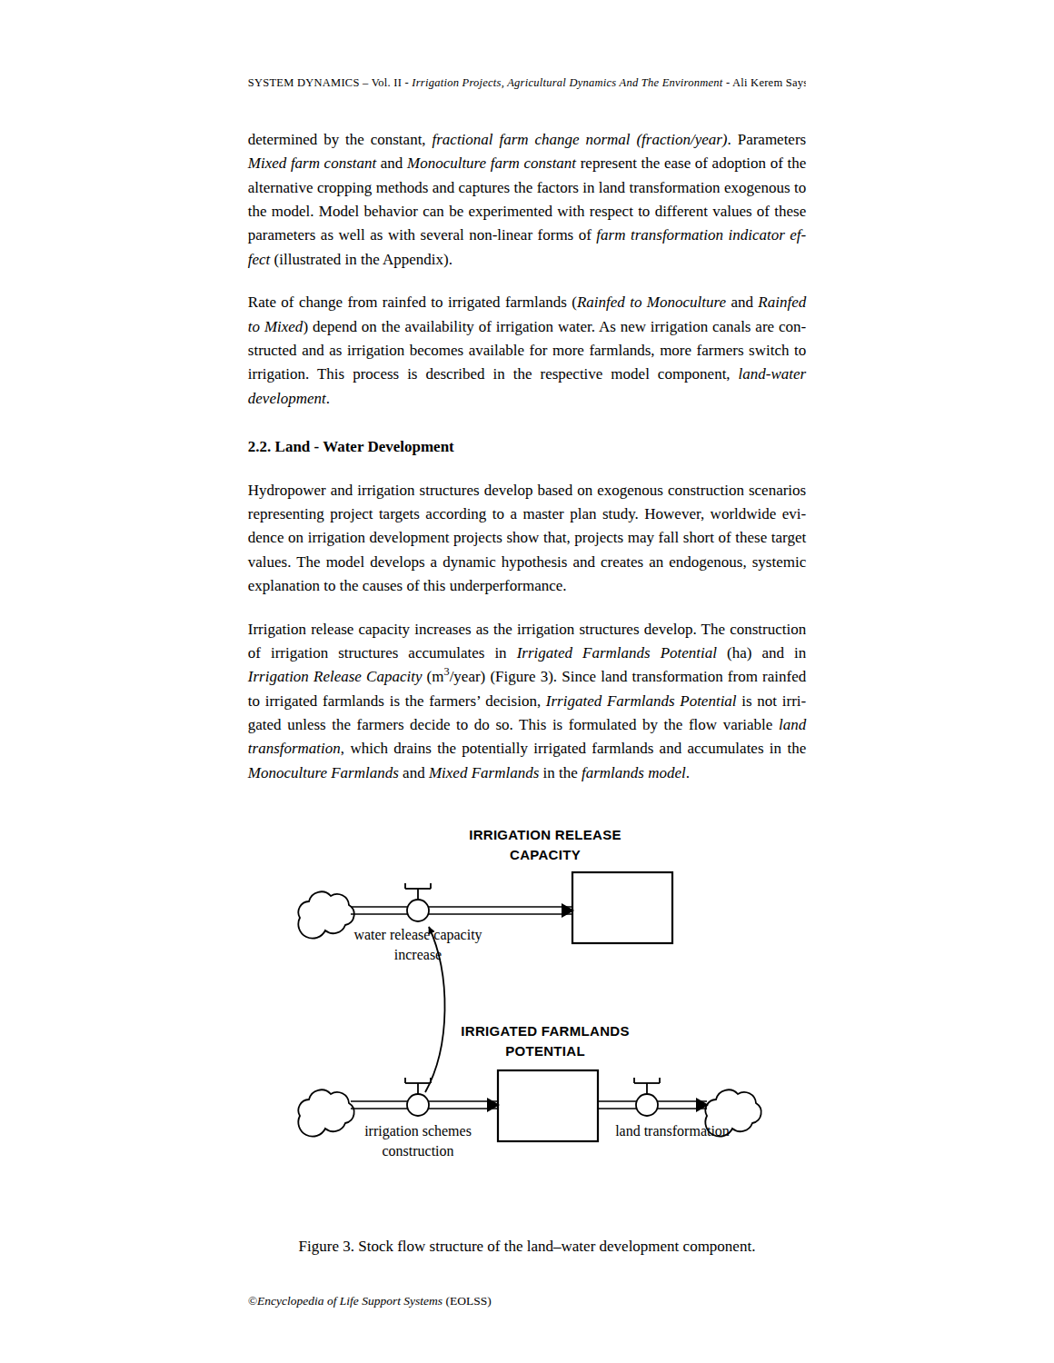SYSTEM DYNAMICS – Vol. II - Irrigation Projects, Agricultural Dynamics And The Environment - Ali Kerem Saysel
determined by the constant, fractional farm change normal (fraction/year). Parameters Mixed farm constant and Monoculture farm constant represent the ease of adoption of the alternative cropping methods and captures the factors in land transformation exogenous to the model. Model behavior can be experimented with respect to different values of these parameters as well as with several non-linear forms of farm transformation indicator effect (illustrated in the Appendix).
Rate of change from rainfed to irrigated farmlands (Rainfed to Monoculture and Rainfed to Mixed) depend on the availability of irrigation water. As new irrigation canals are constructed and as irrigation becomes available for more farmlands, more farmers switch to irrigation. This process is described in the respective model component, land-water development.
2.2. Land - Water Development
Hydropower and irrigation structures develop based on exogenous construction scenarios representing project targets according to a master plan study. However, worldwide evidence on irrigation development projects show that, projects may fall short of these target values. The model develops a dynamic hypothesis and creates an endogenous, systemic explanation to the causes of this underperformance.
Irrigation release capacity increases as the irrigation structures develop. The construction of irrigation structures accumulates in Irrigated Farmlands Potential (ha) and in Irrigation Release Capacity (m3/year) (Figure 3). Since land transformation from rainfed to irrigated farmlands is the farmers’ decision, Irrigated Farmlands Potential is not irrigated unless the farmers decide to do so. This is formulated by the flow variable land transformation, which drains the potentially irrigated farmlands and accumulates in the Monoculture Farmlands and Mixed Farmlands in the farmlands model.
IRRIGATION RELEASE CAPACITY water release capacity increase IRRIGATED FARMLANDS POTENTIAL irrigation schemes construction land transformation
Figure 3. Stock flow structure of the land–water development component.
©Encyclopedia of Life Support Systems (EOLSS)